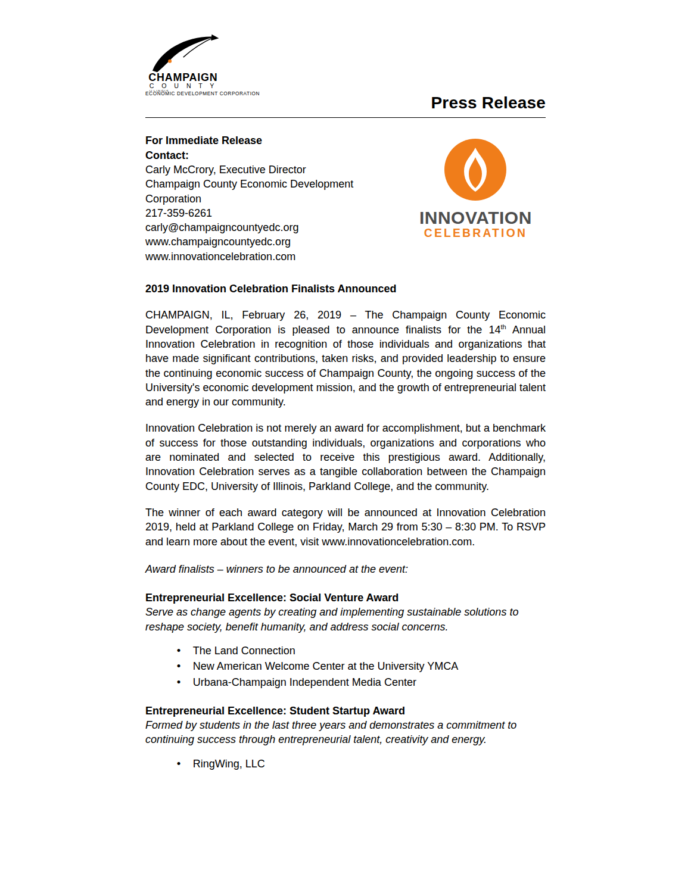Champaign County Illinois Economic Development Corporation CHAMPAIGN C O U N T Y ILLINOIS
ECONOMIC DEVELOPMENT CORPORATION
Press Release
For Immediate Release
Contact:
Carly McCrory, Executive Director
Champaign County Economic Development Corporation
217-359-6261
carly@champaigncountyedc.org
www.champaigncountyedc.org
www.innovationcelebration.com
Innovation Celebration flame mark
INNOVATION
CELEBRATION
2019 Innovation Celebration Finalists Announced
CHAMPAIGN, IL, February 26, 2019 – The Champaign County Economic Development Corporation is pleased to announce finalists for the 14th Annual Innovation Celebration in recognition of those individuals and organizations that have made significant contributions, taken risks, and provided leadership to ensure the continuing economic success of Champaign County, the ongoing success of the University's economic development mission, and the growth of entrepreneurial talent and energy in our community.
Innovation Celebration is not merely an award for accomplishment, but a benchmark of success for those outstanding individuals, organizations and corporations who are nominated and selected to receive this prestigious award. Additionally, Innovation Celebration serves as a tangible collaboration between the Champaign County EDC, University of Illinois, Parkland College, and the community.
The winner of each award category will be announced at Innovation Celebration 2019, held at Parkland College on Friday, March 29 from 5:30 – 8:30 PM. To RSVP and learn more about the event, visit www.innovationcelebration.com.
Award finalists – winners to be announced at the event:
Entrepreneurial Excellence: Social Venture Award
Serve as change agents by creating and implementing sustainable solutions to reshape society, benefit humanity, and address social concerns.
The Land Connection
New American Welcome Center at the University YMCA
Urbana-Champaign Independent Media Center
Entrepreneurial Excellence: Student Startup Award
Formed by students in the last three years and demonstrates a commitment to continuing success through entrepreneurial talent, creativity and energy.
RingWing, LLC